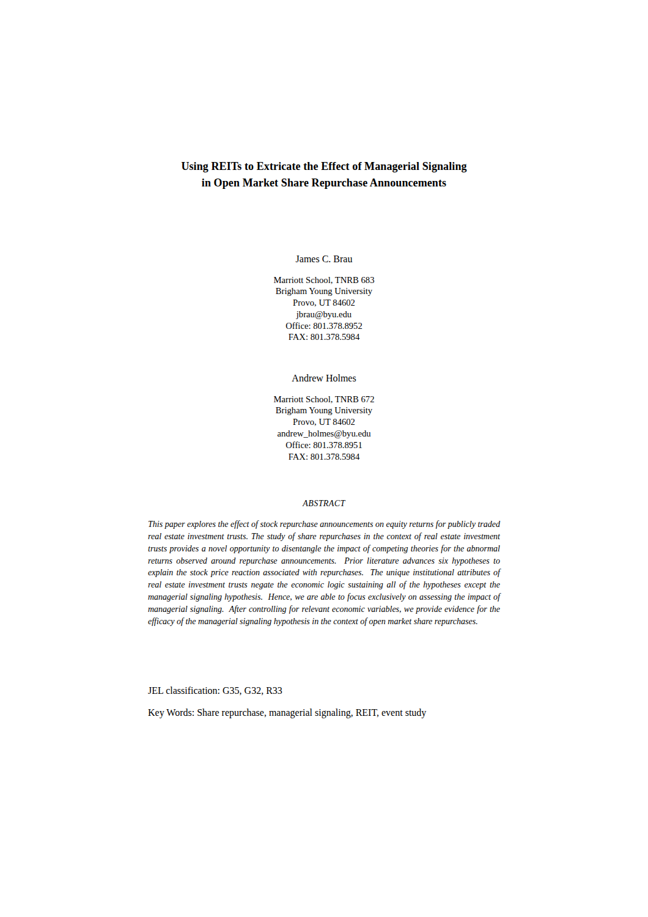Using REITs to Extricate the Effect of Managerial Signaling
in Open Market Share Repurchase Announcements
James C. Brau
Marriott School, TNRB 683
Brigham Young University
Provo, UT 84602
jbrau@byu.edu
Office: 801.378.8952
FAX: 801.378.5984
Andrew Holmes
Marriott School, TNRB 672
Brigham Young University
Provo, UT 84602
andrew_holmes@byu.edu
Office: 801.378.8951
FAX: 801.378.5984
ABSTRACT
This paper explores the effect of stock repurchase announcements on equity returns for publicly traded real estate investment trusts. The study of share repurchases in the context of real estate investment trusts provides a novel opportunity to disentangle the impact of competing theories for the abnormal returns observed around repurchase announcements. Prior literature advances six hypotheses to explain the stock price reaction associated with repurchases. The unique institutional attributes of real estate investment trusts negate the economic logic sustaining all of the hypotheses except the managerial signaling hypothesis. Hence, we are able to focus exclusively on assessing the impact of managerial signaling. After controlling for relevant economic variables, we provide evidence for the efficacy of the managerial signaling hypothesis in the context of open market share repurchases.
JEL classification: G35, G32, R33
Key Words: Share repurchase, managerial signaling, REIT, event study